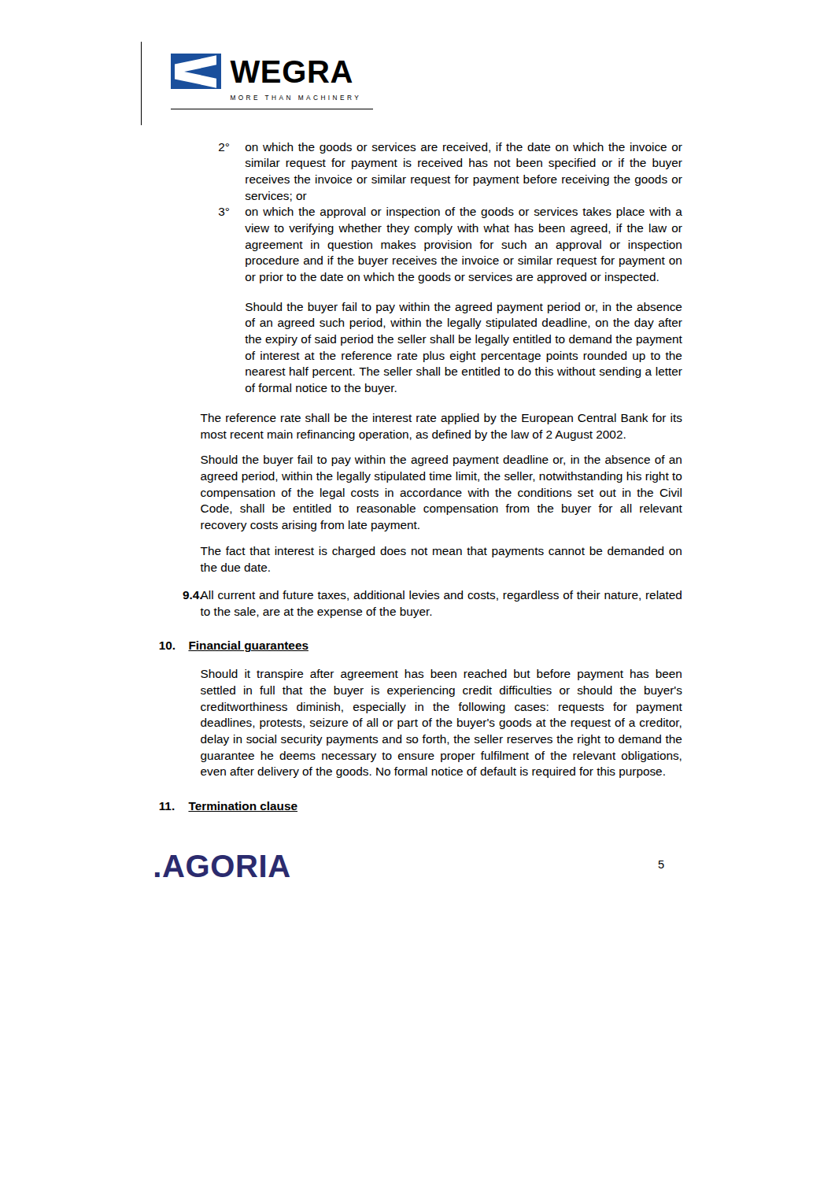WEGRA
MORE THAN MACHINERY
2° on which the goods or services are received, if the date on which the invoice or similar request for payment is received has not been specified or if the buyer receives the invoice or similar request for payment before receiving the goods or services; or
3° on which the approval or inspection of the goods or services takes place with a view to verifying whether they comply with what has been agreed, if the law or agreement in question makes provision for such an approval or inspection procedure and if the buyer receives the invoice or similar request for payment on or prior to the date on which the goods or services are approved or inspected.
Should the buyer fail to pay within the agreed payment period or, in the absence of an agreed such period, within the legally stipulated deadline, on the day after the expiry of said period the seller shall be legally entitled to demand the payment of interest at the reference rate plus eight percentage points rounded up to the nearest half percent. The seller shall be entitled to do this without sending a letter of formal notice to the buyer.
The reference rate shall be the interest rate applied by the European Central Bank for its most recent main refinancing operation, as defined by the law of 2 August 2002.
Should the buyer fail to pay within the agreed payment deadline or, in the absence of an agreed period, within the legally stipulated time limit, the seller, notwithstanding his right to compensation of the legal costs in accordance with the conditions set out in the Civil Code, shall be entitled to reasonable compensation from the buyer for all relevant recovery costs arising from late payment.
The fact that interest is charged does not mean that payments cannot be demanded on the due date.
9.4. All current and future taxes, additional levies and costs, regardless of their nature, related to the sale, are at the expense of the buyer.
10. Financial guarantees
Should it transpire after agreement has been reached but before payment has been settled in full that the buyer is experiencing credit difficulties or should the buyer's creditworthiness diminish, especially in the following cases: requests for payment deadlines, protests, seizure of all or part of the buyer's goods at the request of a creditor, delay in social security payments and so forth, the seller reserves the right to demand the guarantee he deems necessary to ensure proper fulfilment of the relevant obligations, even after delivery of the goods. No formal notice of default is required for this purpose.
11. Termination clause
. AGORIA
5